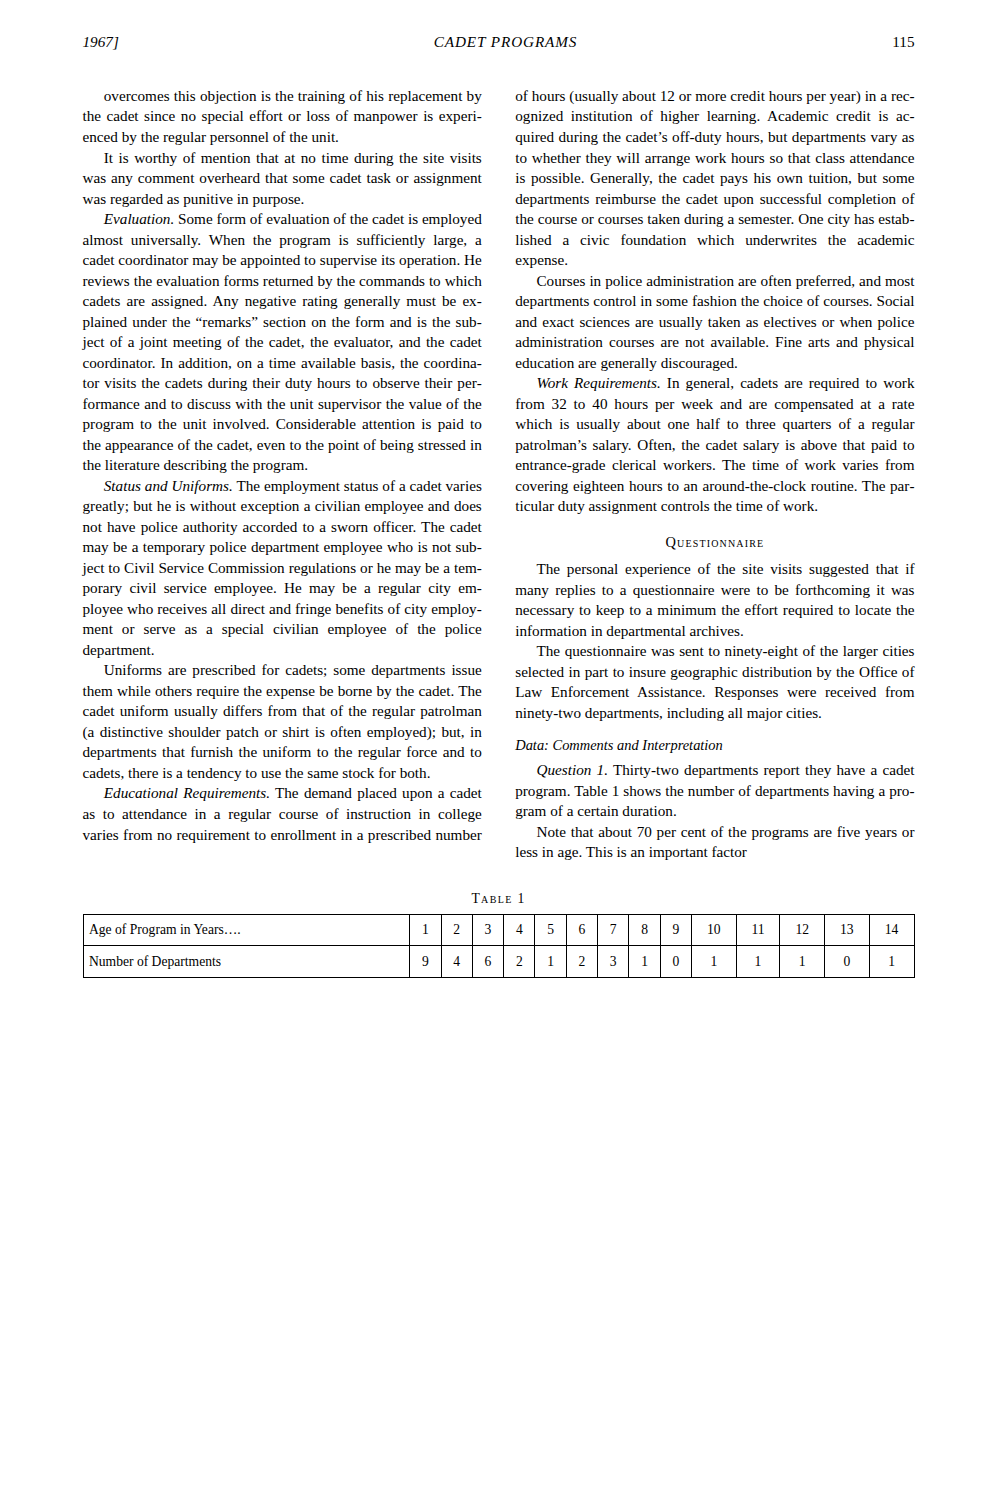1967] CADET PROGRAMS 115
overcomes this objection is the training of his replacement by the cadet since no special effort or loss of manpower is experienced by the regular personnel of the unit.
It is worthy of mention that at no time during the site visits was any comment overheard that some cadet task or assignment was regarded as punitive in purpose.
Evaluation. Some form of evaluation of the cadet is employed almost universally. When the program is sufficiently large, a cadet coordinator may be appointed to supervise its operation. He reviews the evaluation forms returned by the commands to which cadets are assigned. Any negative rating generally must be explained under the “remarks” section on the form and is the subject of a joint meeting of the cadet, the evaluator, and the cadet coordinator. In addition, on a time available basis, the coordinator visits the cadets during their duty hours to observe their performance and to discuss with the unit supervisor the value of the program to the unit involved. Considerable attention is paid to the appearance of the cadet, even to the point of being stressed in the literature describing the program.
Status and Uniforms. The employment status of a cadet varies greatly; but he is without exception a civilian employee and does not have police authority accorded to a sworn officer. The cadet may be a temporary police department employee who is not subject to Civil Service Commission regulations or he may be a temporary civil service employee. He may be a regular city employee who receives all direct and fringe benefits of city employment or serve as a special civilian employee of the police department.
Uniforms are prescribed for cadets; some departments issue them while others require the expense be borne by the cadet. The cadet uniform usually differs from that of the regular patrolman (a distinctive shoulder patch or shirt is often employed); but, in departments that furnish the uniform to the regular force and to cadets, there is a tendency to use the same stock for both.
Educational Requirements. The demand placed upon a cadet as to attendance in a regular course of instruction in college varies from no requirement to enrollment in a prescribed number of hours (usually about 12 or more credit hours per year) in a recognized institution of higher learning. Academic credit is acquired during the cadet’s off-duty hours, but departments vary as to whether they will arrange work hours so that class attendance is possible. Generally, the cadet pays his own tuition, but some departments reimburse the cadet upon successful completion of the course or courses taken during a semester. One city has established a civic foundation which underwrites the academic expense.
Courses in police administration are often preferred, and most departments control in some fashion the choice of courses. Social and exact sciences are usually taken as electives or when police administration courses are not available. Fine arts and physical education are generally discouraged.
Work Requirements. In general, cadets are required to work from 32 to 40 hours per week and are compensated at a rate which is usually about one half to three quarters of a regular patrolman’s salary. Often, the cadet salary is above that paid to entrance-grade clerical workers. The time of work varies from covering eighteen hours to an around-the-clock routine. The particular duty assignment controls the time of work.
Questionnaire
The personal experience of the site visits suggested that if many replies to a questionnaire were to be forthcoming it was necessary to keep to a minimum the effort required to locate the information in departmental archives.
The questionnaire was sent to ninety-eight of the larger cities selected in part to insure geographic distribution by the Office of Law Enforcement Assistance. Responses were received from ninety-two departments, including all major cities.
Data: Comments and Interpretation
Question 1. Thirty-two departments report they have a cadet program. Table 1 shows the number of departments having a program of a certain duration.
Note that about 70 per cent of the programs are five years or less in age. This is an important factor
Table 1
| Age of Program in Years…. | 1 | 2 | 3 | 4 | 5 | 6 | 7 | 8 | 9 | 10 | 11 | 12 | 13 | 14 |
| Number of Departments | 9 | 4 | 6 | 2 | 1 | 2 | 3 | 1 | 0 | 1 | 1 | 1 | 0 | 1 |